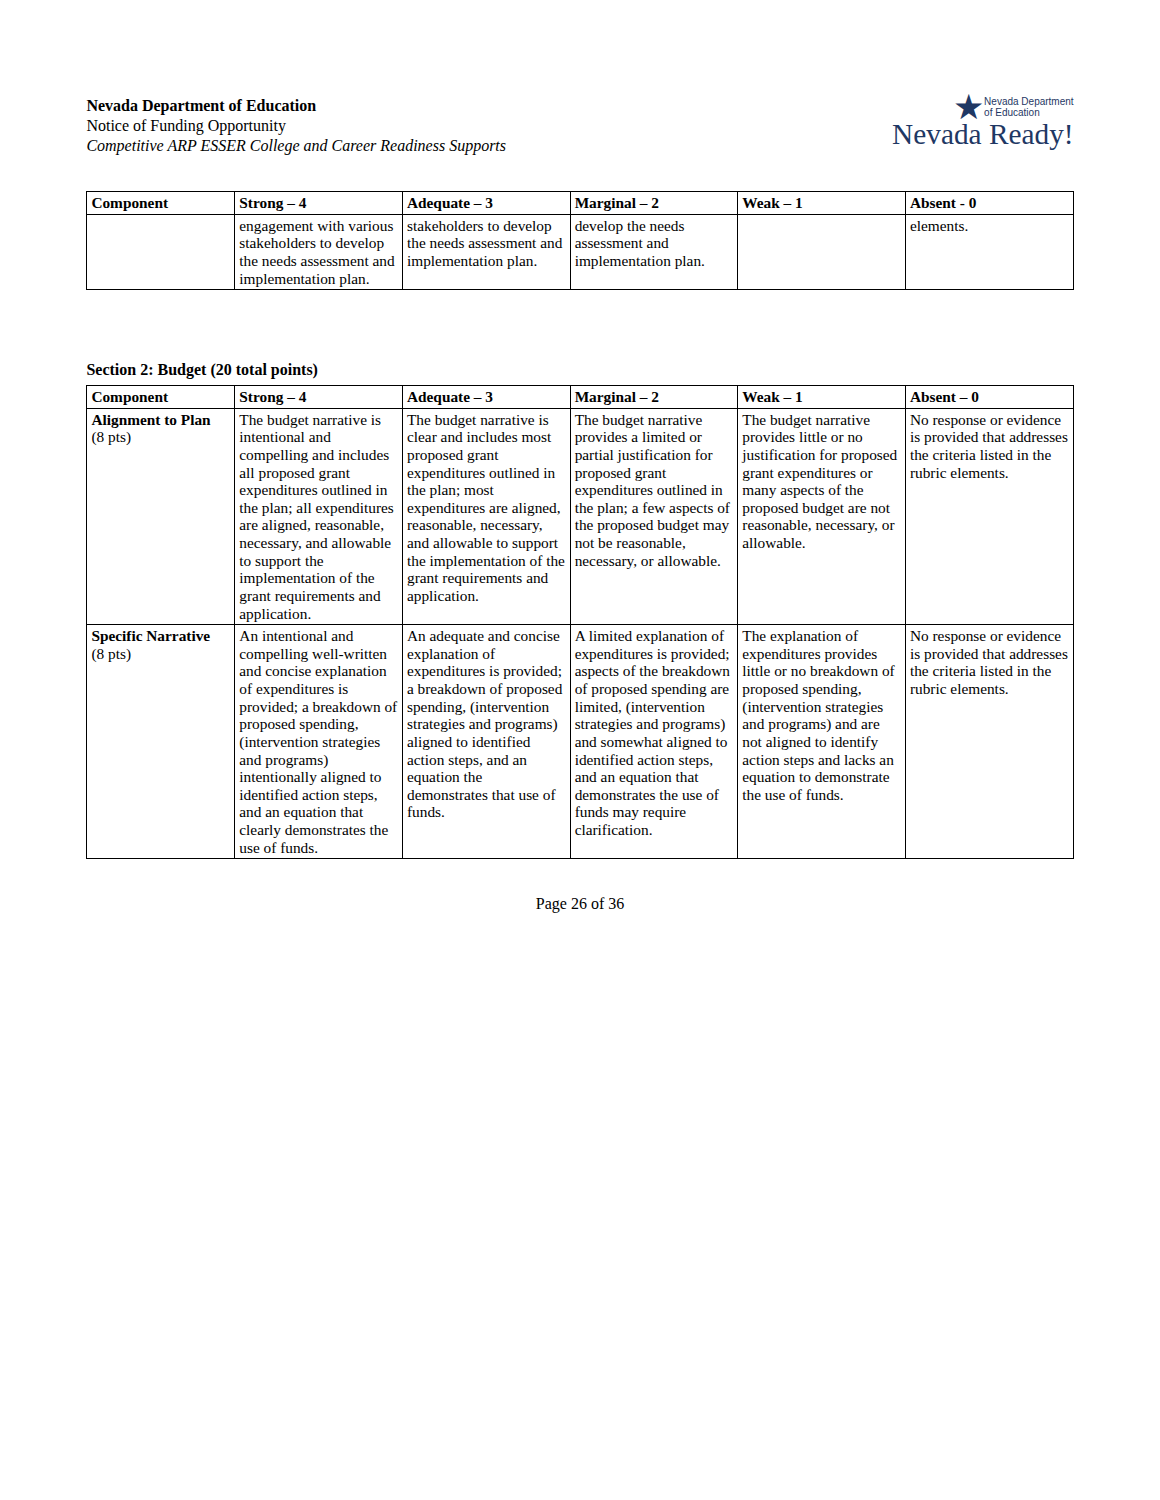Nevada Department of Education
Notice of Funding Opportunity
Competitive ARP ESSER College and Career Readiness Supports
★Nevada Department
of Education
Nevada Ready!
| Component | Strong – 4 | Adequate – 3 | Marginal – 2 | Weak – 1 | Absent - 0 |
| --- | --- | --- | --- | --- | --- |
| | engagement with various stakeholders to develop the needs assessment and implementation plan. | stakeholders to develop the needs assessment and implementation plan. | develop the needs assessment and implementation plan. | | elements. |
Section 2: Budget (20 total points)
| Component | Strong – 4 | Adequate – 3 | Marginal – 2 | Weak – 1 | Absent – 0 |
| --- | --- | --- | --- | --- | --- |
| Alignment to Plan (8 pts) | The budget narrative is intentional and compelling and includes all proposed grant expenditures outlined in the plan; all expenditures are aligned, reasonable, necessary, and allowable to support the implementation of the grant requirements and application. | The budget narrative is clear and includes most proposed grant expenditures outlined in the plan; most expenditures are aligned, reasonable, necessary, and allowable to support the implementation of the grant requirements and application. | The budget narrative provides a limited or partial justification for proposed grant expenditures outlined in the plan; a few aspects of the proposed budget may not be reasonable, necessary, or allowable. | The budget narrative provides little or no justification for proposed grant expenditures or many aspects of the proposed budget are not reasonable, necessary, or allowable. | No response or evidence is provided that addresses the criteria listed in the rubric elements. |
| Specific Narrative (8 pts) | An intentional and compelling well-written and concise explanation of expenditures is provided; a breakdown of proposed spending, (intervention strategies and programs) intentionally aligned to identified action steps, and an equation that clearly demonstrates the use of funds. | An adequate and concise explanation of expenditures is provided; a breakdown of proposed spending, (intervention strategies and programs) aligned to identified action steps, and an equation the demonstrates that use of funds. | A limited explanation of expenditures is provided; aspects of the breakdown of proposed spending are limited, (intervention strategies and programs) and somewhat aligned to identified action steps, and an equation that demonstrates the use of funds may require clarification. | The explanation of expenditures provides little or no breakdown of proposed spending, (intervention strategies and programs) and are not aligned to identify action steps and lacks an equation to demonstrate the use of funds. | No response or evidence is provided that addresses the criteria listed in the rubric elements. |
Page 26 of 36